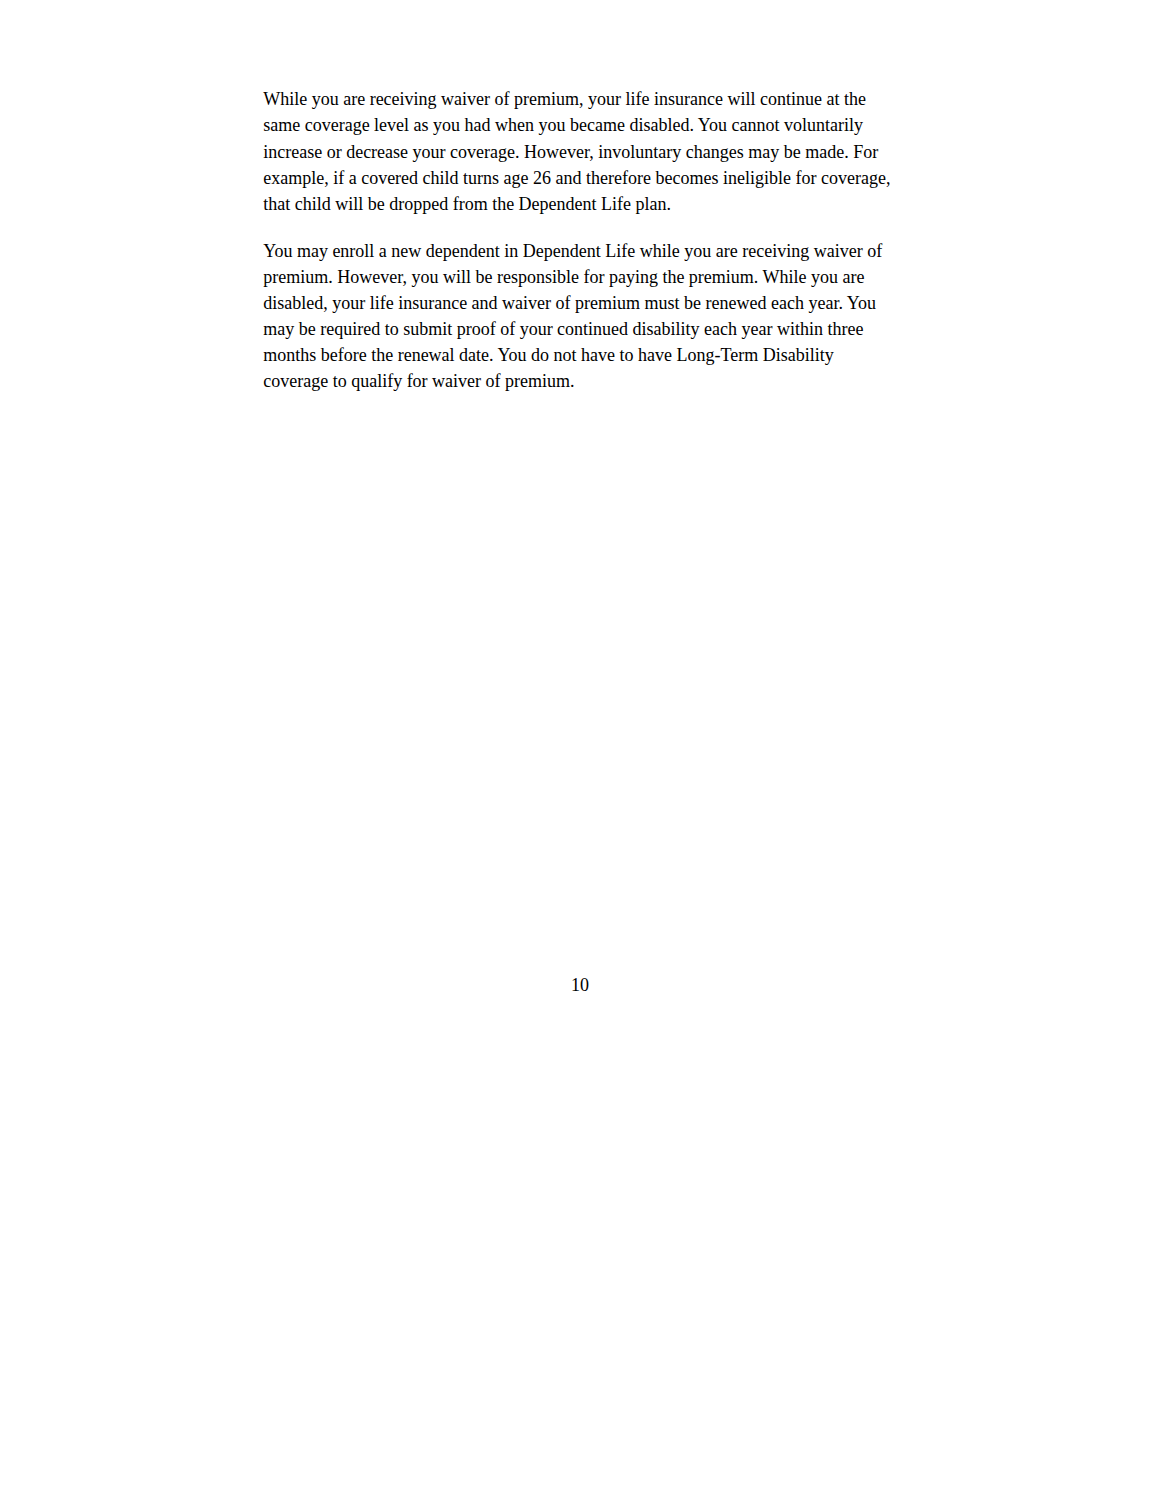While you are receiving waiver of premium, your life insurance will continue at the same coverage level as you had when you became disabled. You cannot voluntarily increase or decrease your coverage. However, involuntary changes may be made. For example, if a covered child turns age 26 and therefore becomes ineligible for coverage, that child will be dropped from the Dependent Life plan.
You may enroll a new dependent in Dependent Life while you are receiving waiver of premium. However, you will be responsible for paying the premium. While you are disabled, your life insurance and waiver of premium must be renewed each year. You may be required to submit proof of your continued disability each year within three months before the renewal date. You do not have to have Long-Term Disability coverage to qualify for waiver of premium.
10